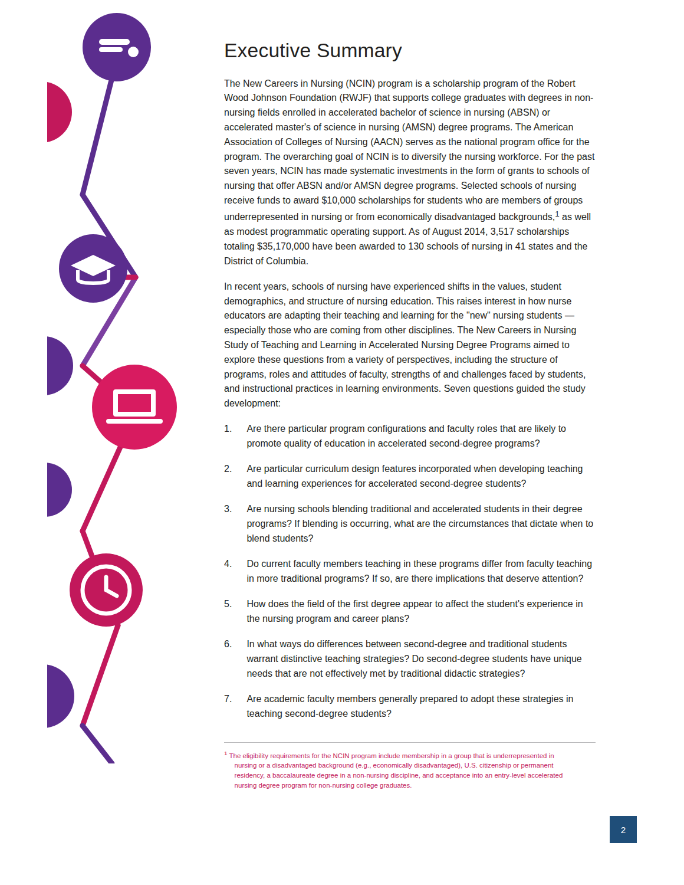Executive Summary
The New Careers in Nursing (NCIN) program is a scholarship program of the Robert Wood Johnson Foundation (RWJF) that supports college graduates with degrees in non-nursing fields enrolled in accelerated bachelor of science in nursing (ABSN) or accelerated master's of science in nursing (AMSN) degree programs. The American Association of Colleges of Nursing (AACN) serves as the national program office for the program. The overarching goal of NCIN is to diversify the nursing workforce. For the past seven years, NCIN has made systematic investments in the form of grants to schools of nursing that offer ABSN and/or AMSN degree programs. Selected schools of nursing receive funds to award $10,000 scholarships for students who are members of groups underrepresented in nursing or from economically disadvantaged backgrounds,1 as well as modest programmatic operating support. As of August 2014, 3,517 scholarships totaling $35,170,000 have been awarded to 130 schools of nursing in 41 states and the District of Columbia.
In recent years, schools of nursing have experienced shifts in the values, student demographics, and structure of nursing education. This raises interest in how nurse educators are adapting their teaching and learning for the "new" nursing students — especially those who are coming from other disciplines. The New Careers in Nursing Study of Teaching and Learning in Accelerated Nursing Degree Programs aimed to explore these questions from a variety of perspectives, including the structure of programs, roles and attitudes of faculty, strengths of and challenges faced by students, and instructional practices in learning environments. Seven questions guided the study development:
Are there particular program configurations and faculty roles that are likely to promote quality of education in accelerated second-degree programs?
Are particular curriculum design features incorporated when developing teaching and learning experiences for accelerated second-degree students?
Are nursing schools blending traditional and accelerated students in their degree programs? If blending is occurring, what are the circumstances that dictate when to blend students?
Do current faculty members teaching in these programs differ from faculty teaching in more traditional programs? If so, are there implications that deserve attention?
How does the field of the first degree appear to affect the student's experience in the nursing program and career plans?
In what ways do differences between second-degree and traditional students warrant distinctive teaching strategies? Do second-degree students have unique needs that are not effectively met by traditional didactic strategies?
Are academic faculty members generally prepared to adopt these strategies in teaching second-degree students?
1 The eligibility requirements for the NCIN program include membership in a group that is underrepresented in nursing or a disadvantaged background (e.g., economically disadvantaged), U.S. citizenship or permanent residency, a baccalaureate degree in a non-nursing discipline, and acceptance into an entry-level accelerated nursing degree program for non-nursing college graduates.
2